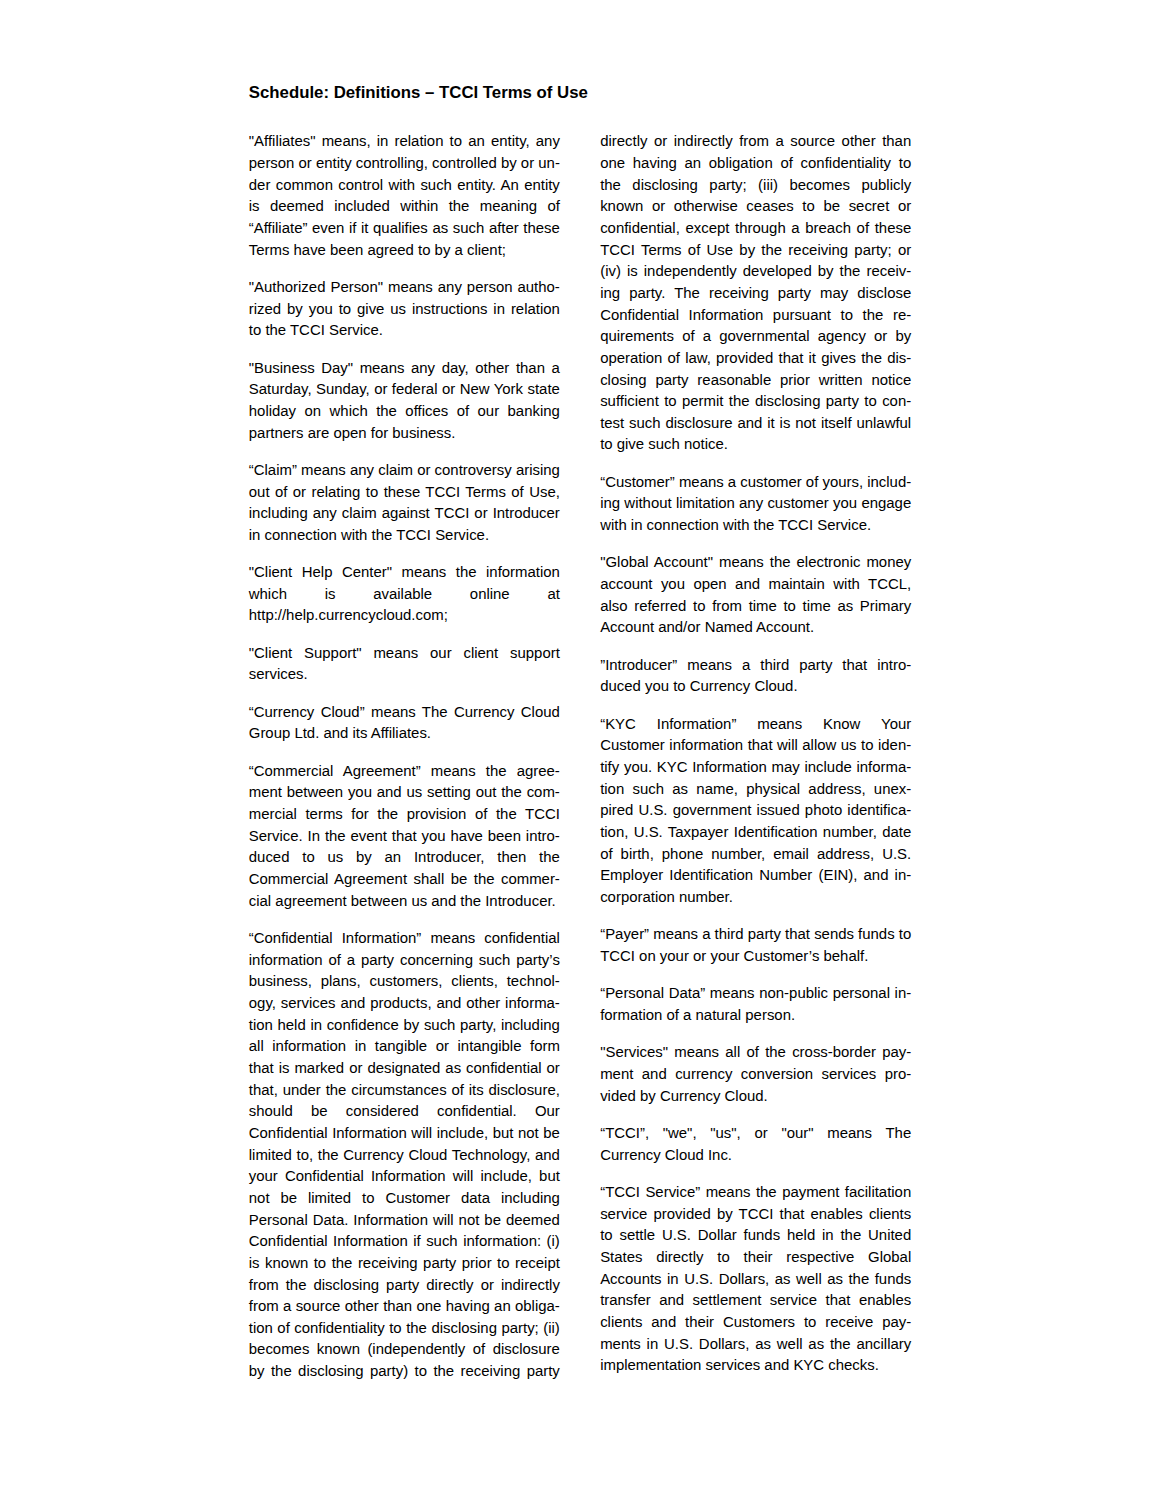Schedule: Definitions – TCCI Terms of Use
"Affiliates" means, in relation to an entity, any person or entity controlling, controlled by or under common control with such entity. An entity is deemed included within the meaning of “Affiliate” even if it qualifies as such after these Terms have been agreed to by a client;
"Authorized Person" means any person authorized by you to give us instructions in relation to the TCCI Service.
"Business Day" means any day, other than a Saturday, Sunday, or federal or New York state holiday on which the offices of our banking partners are open for business.
“Claim” means any claim or controversy arising out of or relating to these TCCI Terms of Use, including any claim against TCCI or Introducer in connection with the TCCI Service.
"Client Help Center" means the information which is available online at http://help.currencycloud.com;
"Client Support" means our client support services.
“Currency Cloud” means The Currency Cloud Group Ltd. and its Affiliates.
“Commercial Agreement” means the agreement between you and us setting out the commercial terms for the provision of the TCCI Service. In the event that you have been introduced to us by an Introducer, then the Commercial Agreement shall be the commercial agreement between us and the Introducer.
“Confidential Information” means confidential information of a party concerning such party’s business, plans, customers, clients, technology, services and products, and other information held in confidence by such party, including all information in tangible or intangible form that is marked or designated as confidential or that, under the circumstances of its disclosure, should be considered confidential. Our Confidential Information will include, but not be limited to, the Currency Cloud Technology, and your Confidential Information will include, but not be limited to Customer data including Personal Data. Information will not be deemed Confidential Information if such information: (i) is known to the receiving party prior to receipt from the disclosing party directly or indirectly from a source other than one having an obligation of confidentiality to the disclosing party; (ii) becomes known (independently of disclosure by the disclosing party) to the receiving party directly or indirectly from a source other than one having an obligation of confidentiality to the disclosing party; (iii) becomes publicly known or otherwise ceases to be secret or confidential, except through a breach of these TCCI Terms of Use by the receiving party; or (iv) is independently developed by the receiving party. The receiving party may disclose Confidential Information pursuant to the requirements of a governmental agency or by operation of law, provided that it gives the disclosing party reasonable prior written notice sufficient to permit the disclosing party to contest such disclosure and it is not itself unlawful to give such notice.
“Customer” means a customer of yours, including without limitation any customer you engage with in connection with the TCCI Service.
"Global Account" means the electronic money account you open and maintain with TCCL, also referred to from time to time as Primary Account and/or Named Account.
”Introducer” means a third party that introduced you to Currency Cloud.
“KYC Information” means Know Your Customer information that will allow us to identify you. KYC Information may include information such as name, physical address, unexpired U.S. government issued photo identification, U.S. Taxpayer Identification number, date of birth, phone number, email address, U.S. Employer Identification Number (EIN), and incorporation number.
“Payer” means a third party that sends funds to TCCI on your or your Customer’s behalf.
“Personal Data” means non-public personal information of a natural person.
"Services" means all of the cross-border payment and currency conversion services provided by Currency Cloud.
“TCCI”, "we", "us", or "our" means The Currency Cloud Inc.
“TCCI Service” means the payment facilitation service provided by TCCI that enables clients to settle U.S. Dollar funds held in the United States directly to their respective Global Accounts in U.S. Dollars, as well as the funds transfer and settlement service that enables clients and their Customers to receive payments in U.S. Dollars, as well as the ancillary implementation services and KYC checks.